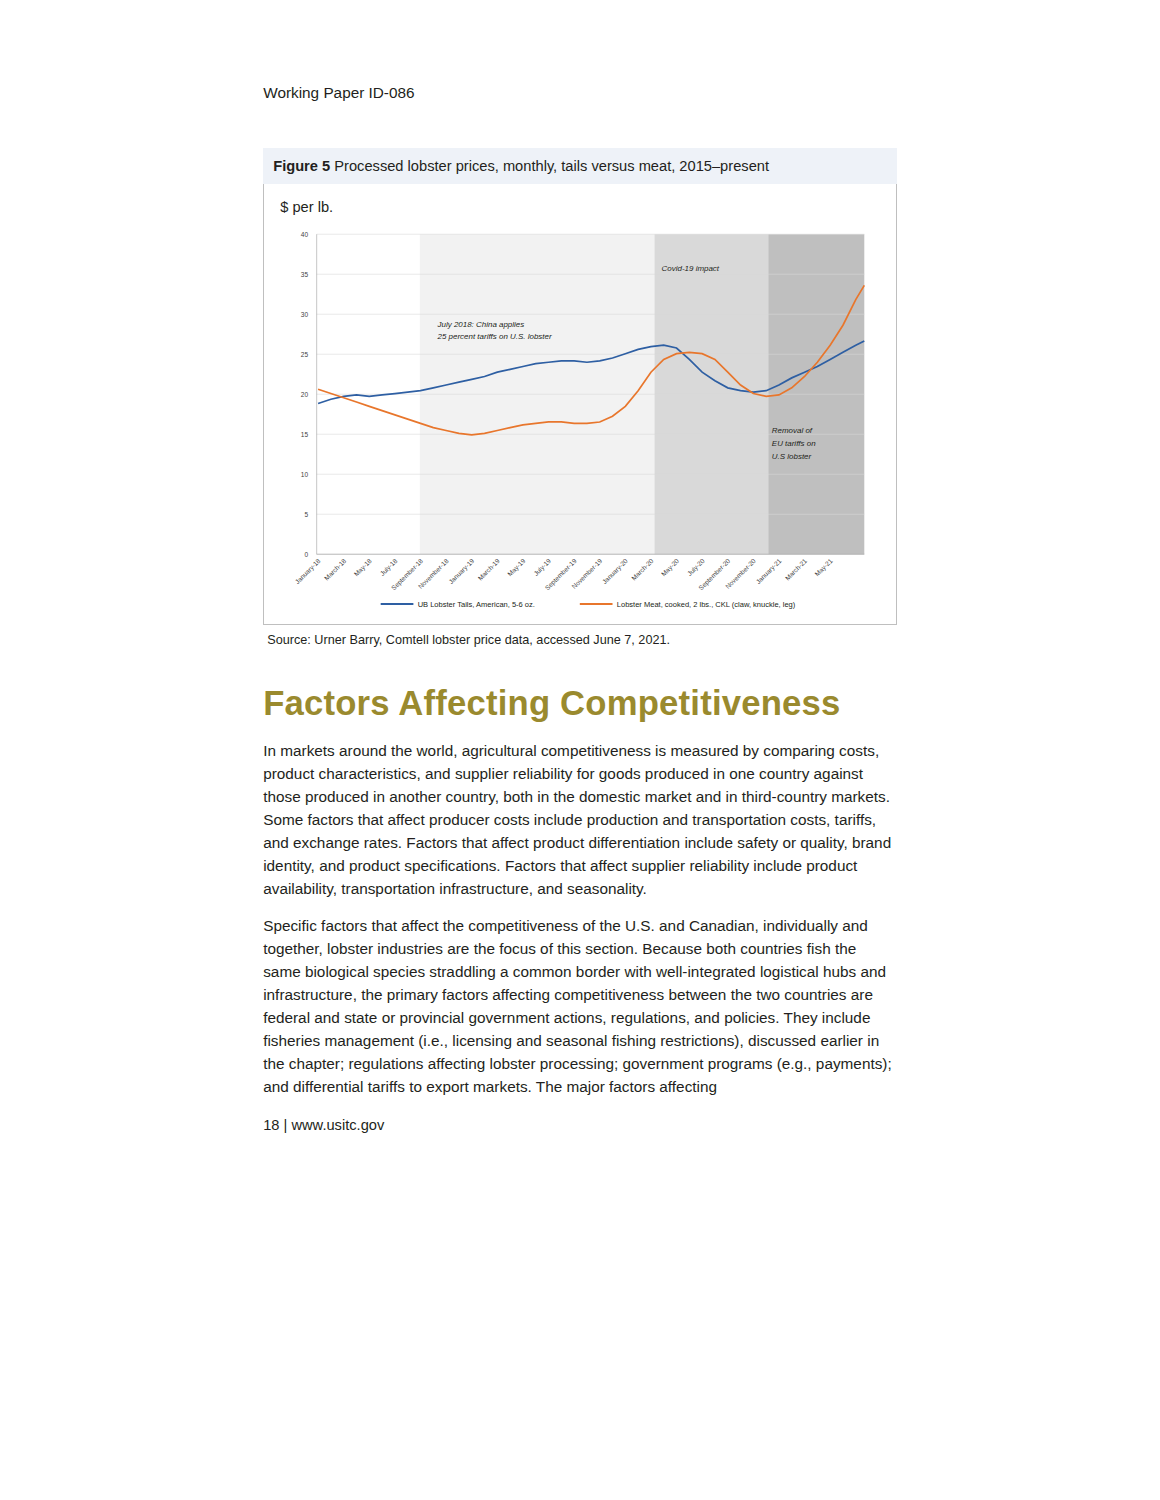Working Paper ID-086
Figure 5 Processed lobster prices, monthly, tails versus meat, 2015–present
$ per lb.
0 5 10 15 20 25 30 35 40 July 2018: China applies 25 percent tariffs on U.S. lobster Covid-19 impact Removal of EU tariffs on U.S lobster January-18 March-18 May-18 July-18 September-18 November-18 January-19 March-19 May-19 July-19 September-19 November-19 January-20 March-20 May-20 July-20 September-20 November-20 January-21 March-21 May-21 UB Lobster Tails, American, 5-6 oz. Lobster Meat, cooked, 2 lbs., CKL (claw, knuckle, leg)
Source: Urner Barry, Comtell lobster price data, accessed June 7, 2021.
Factors Affecting Competitiveness
In markets around the world, agricultural competitiveness is measured by comparing costs, product characteristics, and supplier reliability for goods produced in one country against those produced in another country, both in the domestic market and in third-country markets. Some factors that affect producer costs include production and transportation costs, tariffs, and exchange rates. Factors that affect product differentiation include safety or quality, brand identity, and product specifications. Factors that affect supplier reliability include product availability, transportation infrastructure, and seasonality.
Specific factors that affect the competitiveness of the U.S. and Canadian, individually and together, lobster industries are the focus of this section. Because both countries fish the same biological species straddling a common border with well-integrated logistical hubs and infrastructure, the primary factors affecting competitiveness between the two countries are federal and state or provincial government actions, regulations, and policies. They include fisheries management (i.e., licensing and seasonal fishing restrictions), discussed earlier in the chapter; regulations affecting lobster processing; government programs (e.g., payments); and differential tariffs to export markets. The major factors affecting
18 | www.usitc.gov